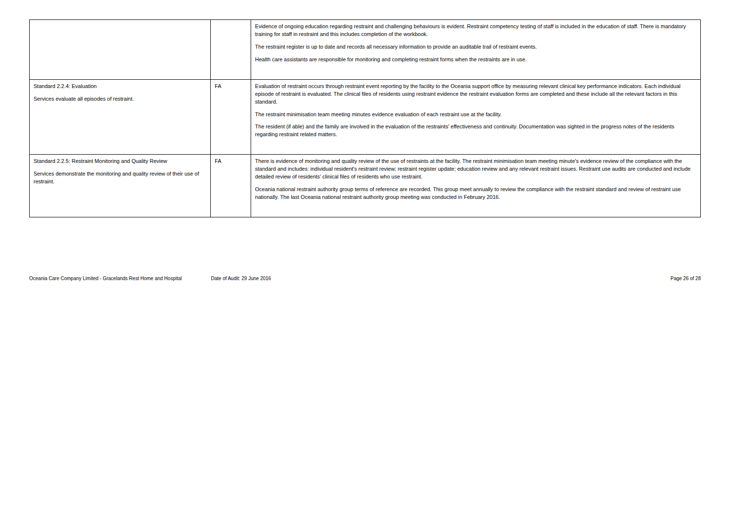| | | Evidence of ongoing education regarding restraint and challenging behaviours is evident. Restraint competency testing of staff is included in the education of staff. There is mandatory training for staff in restraint and this includes completion of the workbook. The restraint register is up to date and records all necessary information to provide an auditable trail of restraint events. Health care assistants are responsible for monitoring and completing restraint forms when the restraints are in use. |
| Standard 2.2.4: Evaluation Services evaluate all episodes of restraint. | FA | Evaluation of restraint occurs through restraint event reporting by the facility to the Oceania support office by measuring relevant clinical key performance indicators. Each individual episode of restraint is evaluated. The clinical files of residents using restraint evidence the restraint evaluation forms are completed and these include all the relevant factors in this standard. The restraint minimisation team meeting minutes evidence evaluation of each restraint use at the facility. The resident (if able) and the family are involved in the evaluation of the restraints' effectiveness and continuity. Documentation was sighted in the progress notes of the residents regarding restraint related matters. |
| Standard 2.2.5: Restraint Monitoring and Quality Review Services demonstrate the monitoring and quality review of their use of restraint. | FA | There is evidence of monitoring and quality review of the use of restraints at the facility. The restraint minimisation team meeting minute's evidence review of the compliance with the standard and includes: individual resident's restraint review; restraint register update; education review and any relevant restraint issues. Restraint use audits are conducted and include detailed review of residents' clinical files of residents who use restraint. Oceania national restraint authority group terms of reference are recorded. This group meet annually to review the compliance with the restraint standard and review of restraint use nationally. The last Oceania national restraint authority group meeting was conducted in February 2016. |
Oceania Care Company Limited - Gracelands Rest Home and Hospital
Date of Audit: 29 June 2016
Page 26 of 28